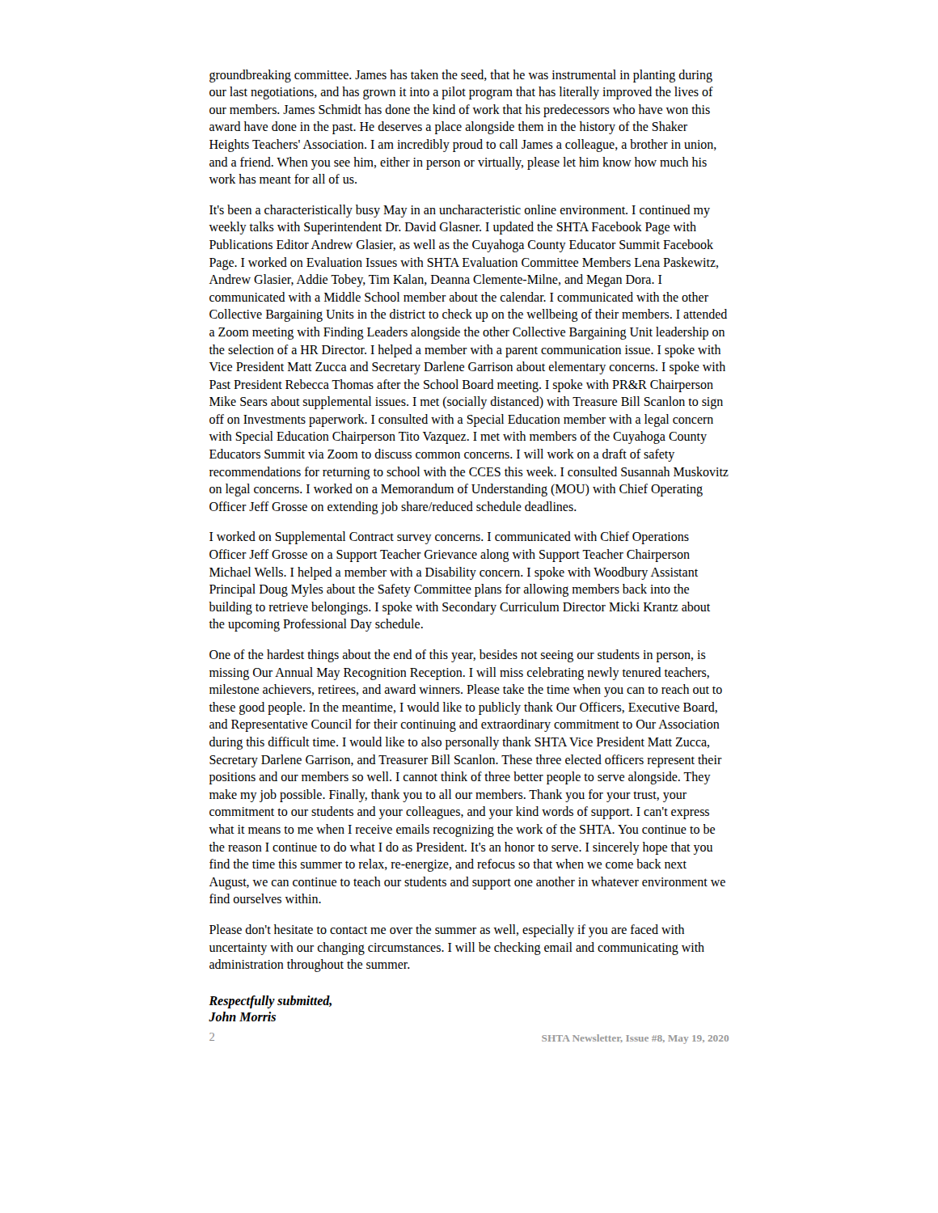groundbreaking committee. James has taken the seed, that he was instrumental in planting during our last negotiations, and has grown it into a pilot program that has literally improved the lives of our members. James Schmidt has done the kind of work that his predecessors who have won this award have done in the past. He deserves a place alongside them in the history of the Shaker Heights Teachers' Association. I am incredibly proud to call James a colleague, a brother in union, and a friend. When you see him, either in person or virtually, please let him know how much his work has meant for all of us.
It's been a characteristically busy May in an uncharacteristic online environment. I continued my weekly talks with Superintendent Dr. David Glasner. I updated the SHTA Facebook Page with Publications Editor Andrew Glasier, as well as the Cuyahoga County Educator Summit Facebook Page. I worked on Evaluation Issues with SHTA Evaluation Committee Members Lena Paskewitz, Andrew Glasier, Addie Tobey, Tim Kalan, Deanna Clemente-Milne, and Megan Dora. I communicated with a Middle School member about the calendar. I communicated with the other Collective Bargaining Units in the district to check up on the wellbeing of their members. I attended a Zoom meeting with Finding Leaders alongside the other Collective Bargaining Unit leadership on the selection of a HR Director. I helped a member with a parent communication issue. I spoke with Vice President Matt Zucca and Secretary Darlene Garrison about elementary concerns. I spoke with Past President Rebecca Thomas after the School Board meeting. I spoke with PR&R Chairperson Mike Sears about supplemental issues. I met (socially distanced) with Treasure Bill Scanlon to sign off on Investments paperwork. I consulted with a Special Education member with a legal concern with Special Education Chairperson Tito Vazquez. I met with members of the Cuyahoga County Educators Summit via Zoom to discuss common concerns. I will work on a draft of safety recommendations for returning to school with the CCES this week. I consulted Susannah Muskovitz on legal concerns. I worked on a Memorandum of Understanding (MOU) with Chief Operating Officer Jeff Grosse on extending job share/reduced schedule deadlines.
I worked on Supplemental Contract survey concerns. I communicated with Chief Operations Officer Jeff Grosse on a Support Teacher Grievance along with Support Teacher Chairperson Michael Wells. I helped a member with a Disability concern. I spoke with Woodbury Assistant Principal Doug Myles about the Safety Committee plans for allowing members back into the building to retrieve belongings. I spoke with Secondary Curriculum Director Micki Krantz about the upcoming Professional Day schedule.
One of the hardest things about the end of this year, besides not seeing our students in person, is missing Our Annual May Recognition Reception. I will miss celebrating newly tenured teachers, milestone achievers, retirees, and award winners. Please take the time when you can to reach out to these good people. In the meantime, I would like to publicly thank Our Officers, Executive Board, and Representative Council for their continuing and extraordinary commitment to Our Association during this difficult time. I would like to also personally thank SHTA Vice President Matt Zucca, Secretary Darlene Garrison, and Treasurer Bill Scanlon. These three elected officers represent their positions and our members so well. I cannot think of three better people to serve alongside. They make my job possible. Finally, thank you to all our members. Thank you for your trust, your commitment to our students and your colleagues, and your kind words of support. I can't express what it means to me when I receive emails recognizing the work of the SHTA. You continue to be the reason I continue to do what I do as President. It's an honor to serve. I sincerely hope that you find the time this summer to relax, re-energize, and refocus so that when we come back next August, we can continue to teach our students and support one another in whatever environment we find ourselves within.
Please don't hesitate to contact me over the summer as well, especially if you are faced with uncertainty with our changing circumstances. I will be checking email and communicating with administration throughout the summer.
Respectfully submitted,
John Morris
2 SHTA Newsletter, Issue #8, May 19, 2020